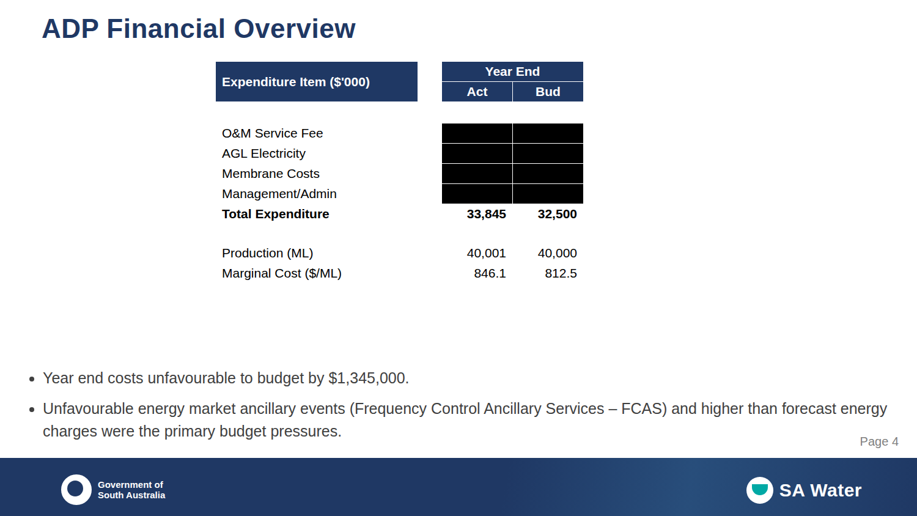ADP Financial Overview
| Expenditure Item ($'000) | | Year End |
| Act | Bud |
| O&M Service Fee | | | |
| AGL Electricity | | | |
| Membrane Costs | | | |
| Management/Admin | | | |
| Total Expenditure | | 33,845 | 32,500 |
| Production (ML) | | 40,001 | 40,000 |
| Marginal Cost ($/ML) | | 846.1 | 812.5 |
Year end costs unfavourable to budget by $1,345,000.
Unfavourable energy market ancillary events (Frequency Control Ancillary Services – FCAS) and higher than forecast energy charges were the primary budget pressures.
Page 4
Government of
South Australia
SA Water